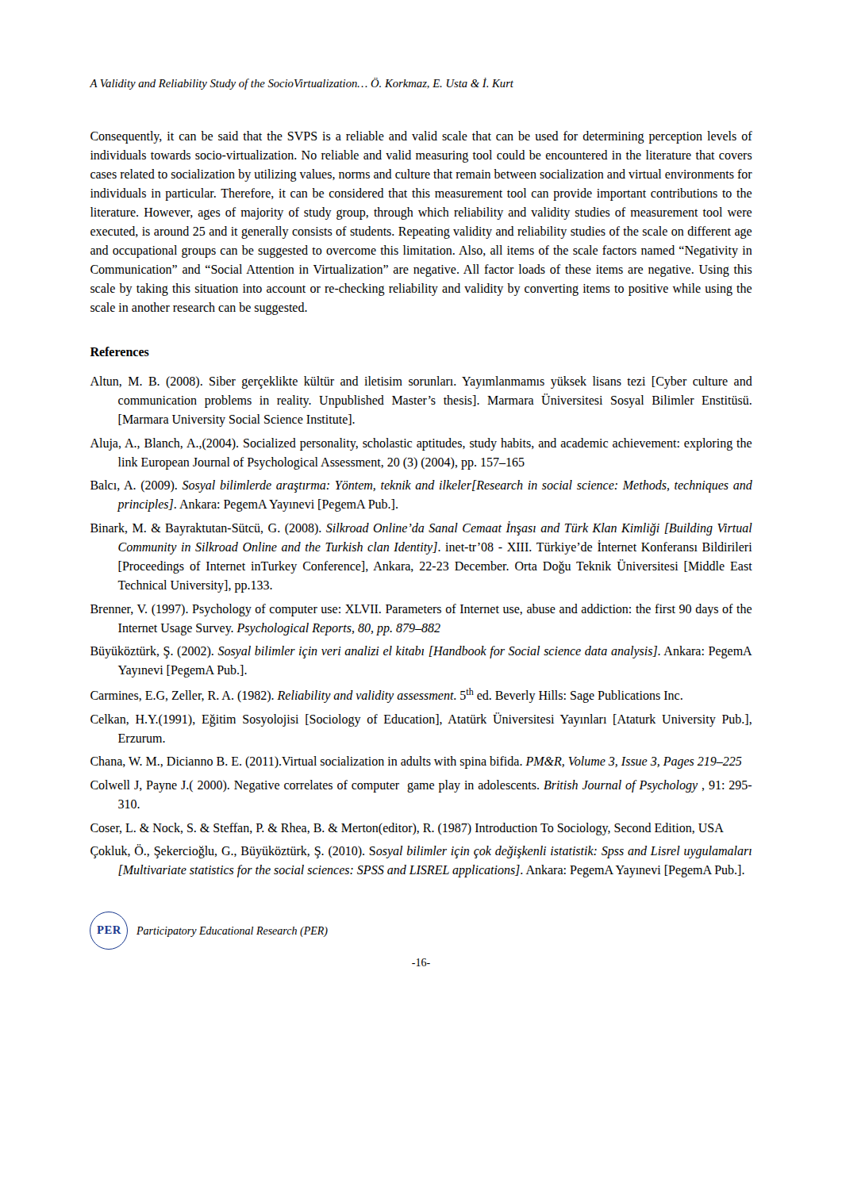A Validity and Reliability Study of the SocioVirtualization… Ö. Korkmaz, E. Usta & İ. Kurt
Consequently, it can be said that the SVPS is a reliable and valid scale that can be used for determining perception levels of individuals towards socio-virtualization. No reliable and valid measuring tool could be encountered in the literature that covers cases related to socialization by utilizing values, norms and culture that remain between socialization and virtual environments for individuals in particular. Therefore, it can be considered that this measurement tool can provide important contributions to the literature. However, ages of majority of study group, through which reliability and validity studies of measurement tool were executed, is around 25 and it generally consists of students. Repeating validity and reliability studies of the scale on different age and occupational groups can be suggested to overcome this limitation. Also, all items of the scale factors named “Negativity in Communication” and “Social Attention in Virtualization” are negative. All factor loads of these items are negative. Using this scale by taking this situation into account or re-checking reliability and validity by converting items to positive while using the scale in another research can be suggested.
References
Altun, M. B. (2008). Siber gerçeklikte kültür and iletisim sorunları. Yayımlanmamıs yüksek lisans tezi [Cyber culture and communication problems in reality. Unpublished Master’s thesis]. Marmara Üniversitesi Sosyal Bilimler Enstitüsü. [Marmara University Social Science Institute].
Aluja, A., Blanch, A.,(2004). Socialized personality, scholastic aptitudes, study habits, and academic achievement: exploring the link European Journal of Psychological Assessment, 20 (3) (2004), pp. 157–165
Balcı, A. (2009). Sosyal bilimlerde araştırma: Yöntem, teknik and ilkeler[Research in social science: Methods, techniques and principles]. Ankara: PegemA Yayınevi [PegemA Pub.].
Binark, M. & Bayraktutan-Sütcü, G. (2008). Silkroad Online’da Sanal Cemaat İnşası and Türk Klan Kimliği [Building Virtual Community in Silkroad Online and the Turkish clan Identity]. inet-tr’08 - XIII. Türkiye’de İnternet Konferansı Bildirileri [Proceedings of Internet inTurkey Conference], Ankara, 22-23 December. Orta Doğu Teknik Üniversitesi [Middle East Technical University], pp.133.
Brenner, V. (1997). Psychology of computer use: XLVII. Parameters of Internet use, abuse and addiction: the first 90 days of the Internet Usage Survey. Psychological Reports, 80, pp. 879–882
Büyüköztürk, Ş. (2002). Sosyal bilimler için veri analizi el kitabı [Handbook for Social science data analysis]. Ankara: PegemA Yayınevi [PegemA Pub.].
Carmines, E.G, Zeller, R. A. (1982). Reliability and validity assessment. 5th ed. Beverly Hills: Sage Publications Inc.
Celkan, H.Y.(1991), Eğitim Sosyolojisi [Sociology of Education], Atatürk Üniversitesi Yayınları [Ataturk University Pub.], Erzurum.
Chana, W. M., Dicianno B. E. (2011).Virtual socialization in adults with spina bifida. PM&R, Volume 3, Issue 3, Pages 219–225
Colwell J, Payne J.( 2000). Negative correlates of computer game play in adolescents. British Journal of Psychology , 91: 295-310.
Coser, L. & Nock, S. & Steffan, P. & Rhea, B. & Merton(editor), R. (1987) Introduction To Sociology, Second Edition, USA
Çokluk, Ö., Şekercioğlu, G., Büyüköztürk, Ş. (2010). Sosyal bilimler için çok değişkenli istatistik: Spss and Lisrel uygulamaları [Multivariate statistics for the social sciences: SPSS and LISREL applications]. Ankara: PegemA Yayınevi [PegemA Pub.].
PER
Participatory Educational Research (PER)
-16-